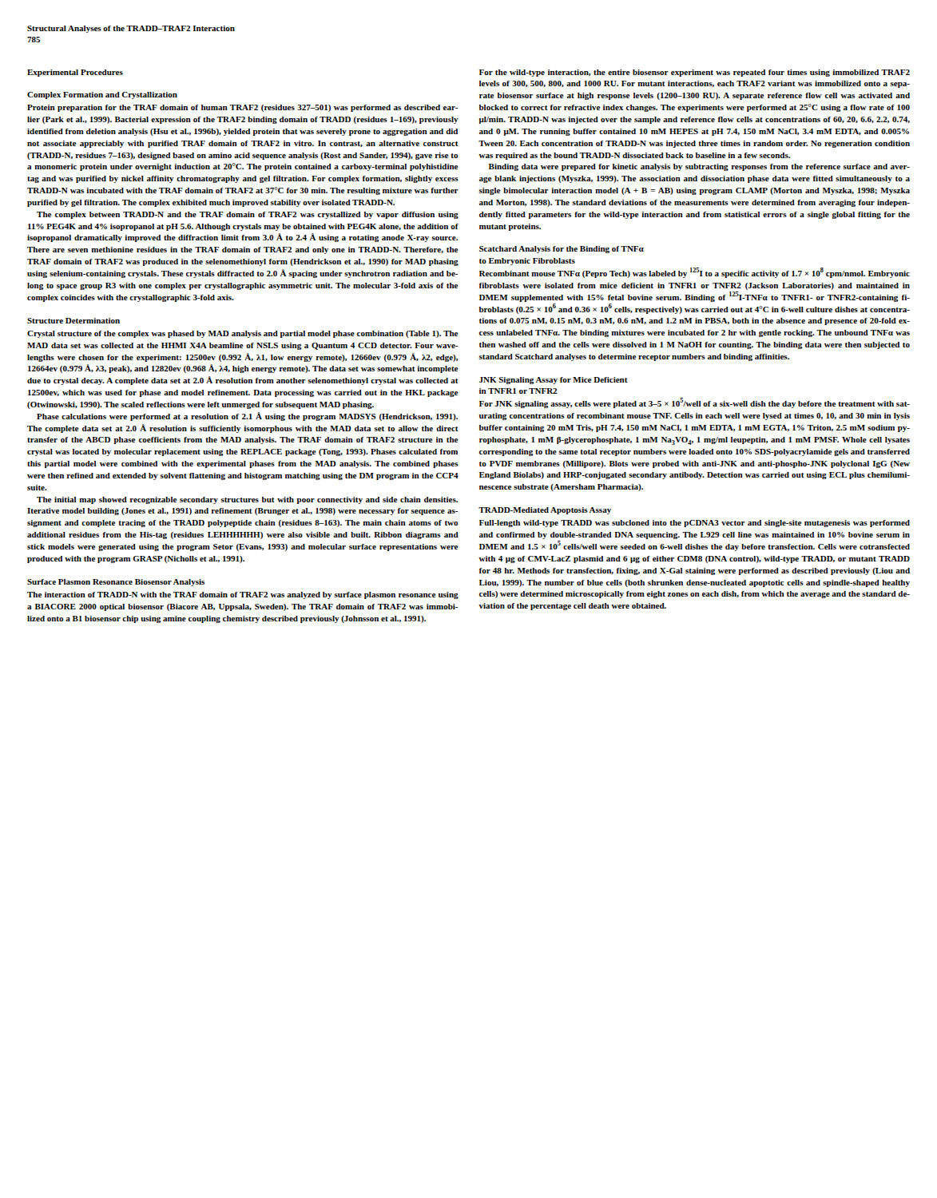Structural Analyses of the TRADD–TRAF2 Interaction
785
Experimental Procedures
Complex Formation and Crystallization
Protein preparation for the TRAF domain of human TRAF2 (residues 327–501) was performed as described earlier (Park et al., 1999). Bacterial expression of the TRAF2 binding domain of TRADD (residues 1–169), previously identified from deletion analysis (Hsu et al., 1996b), yielded protein that was severely prone to aggregation and did not associate appreciably with purified TRAF domain of TRAF2 in vitro. In contrast, an alternative construct (TRADD-N, residues 7–163), designed based on amino acid sequence analysis (Rost and Sander, 1994), gave rise to a monomeric protein under overnight induction at 20°C. The protein contained a carboxy-terminal polyhistidine tag and was purified by nickel affinity chromatography and gel filtration. For complex formation, slightly excess TRADD-N was incubated with the TRAF domain of TRAF2 at 37°C for 30 min. The resulting mixture was further purified by gel filtration. The complex exhibited much improved stability over isolated TRADD-N.
The complex between TRADD-N and the TRAF domain of TRAF2 was crystallized by vapor diffusion using 11% PEG4K and 4% isopropanol at pH 5.6. Although crystals may be obtained with PEG4K alone, the addition of isopropanol dramatically improved the diffraction limit from 3.0 Å to 2.4 Å using a rotating anode X-ray source. There are seven methionine residues in the TRAF domain of TRAF2 and only one in TRADD-N. Therefore, the TRAF domain of TRAF2 was produced in the selenomethionyl form (Hendrickson et al., 1990) for MAD phasing using selenium-containing crystals. These crystals diffracted to 2.0 Å spacing under synchrotron radiation and belong to space group R3 with one complex per crystallographic asymmetric unit. The molecular 3-fold axis of the complex coincides with the crystallographic 3-fold axis.
Structure Determination
Crystal structure of the complex was phased by MAD analysis and partial model phase combination (Table 1). The MAD data set was collected at the HHMI X4A beamline of NSLS using a Quantum 4 CCD detector. Four wavelengths were chosen for the experiment: 12500ev (0.992 Å, λ1, low energy remote), 12660ev (0.979 Å, λ2, edge), 12664ev (0.979 Å, λ3, peak), and 12820ev (0.968 Å, λ4, high energy remote). The data set was somewhat incomplete due to crystal decay. A complete data set at 2.0 Å resolution from another selenomethionyl crystal was collected at 12500ev, which was used for phase and model refinement. Data processing was carried out in the HKL package (Otwinowski, 1990). The scaled reflections were left unmerged for subsequent MAD phasing.
Phase calculations were performed at a resolution of 2.1 Å using the program MADSYS (Hendrickson, 1991). The complete data set at 2.0 Å resolution is sufficiently isomorphous with the MAD data set to allow the direct transfer of the ABCD phase coefficients from the MAD analysis. The TRAF domain of TRAF2 structure in the crystal was located by molecular replacement using the REPLACE package (Tong, 1993). Phases calculated from this partial model were combined with the experimental phases from the MAD analysis. The combined phases were then refined and extended by solvent flattening and histogram matching using the DM program in the CCP4 suite.
The initial map showed recognizable secondary structures but with poor connectivity and side chain densities. Iterative model building (Jones et al., 1991) and refinement (Brunger et al., 1998) were necessary for sequence assignment and complete tracing of the TRADD polypeptide chain (residues 8–163). The main chain atoms of two additional residues from the His-tag (residues LEHHHHHH) were also visible and built. Ribbon diagrams and stick models were generated using the program Setor (Evans, 1993) and molecular surface representations were produced with the program GRASP (Nicholls et al., 1991).
Surface Plasmon Resonance Biosensor Analysis
The interaction of TRADD-N with the TRAF domain of TRAF2 was analyzed by surface plasmon resonance using a BIACORE 2000 optical biosensor (Biacore AB, Uppsala, Sweden). The TRAF domain of TRAF2 was immobilized onto a B1 biosensor chip using amine coupling chemistry described previously (Johnsson et al., 1991).
For the wild-type interaction, the entire biosensor experiment was repeated four times using immobilized TRAF2 levels of 300, 500, 800, and 1000 RU. For mutant interactions, each TRAF2 variant was immobilized onto a separate biosensor surface at high response levels (1200–1300 RU). A separate reference flow cell was activated and blocked to correct for refractive index changes. The experiments were performed at 25°C using a flow rate of 100 μl/min. TRADD-N was injected over the sample and reference flow cells at concentrations of 60, 20, 6.6, 2.2, 0.74, and 0 μM. The running buffer contained 10 mM HEPES at pH 7.4, 150 mM NaCl, 3.4 mM EDTA, and 0.005% Tween 20. Each concentration of TRADD-N was injected three times in random order. No regeneration condition was required as the bound TRADD-N dissociated back to baseline in a few seconds.
Binding data were prepared for kinetic analysis by subtracting responses from the reference surface and average blank injections (Myszka, 1999). The association and dissociation phase data were fitted simultaneously to a single bimolecular interaction model (A + B = AB) using program CLAMP (Morton and Myszka, 1998; Myszka and Morton, 1998). The standard deviations of the measurements were determined from averaging four independently fitted parameters for the wild-type interaction and from statistical errors of a single global fitting for the mutant proteins.
Scatchard Analysis for the Binding of TNFα
to Embryonic Fibroblasts
Recombinant mouse TNFα (Pepro Tech) was labeled by 125I to a specific activity of 1.7 × 108 cpm/nmol. Embryonic fibroblasts were isolated from mice deficient in TNFR1 or TNFR2 (Jackson Laboratories) and maintained in DMEM supplemented with 15% fetal bovine serum. Binding of 125I-TNFα to TNFR1- or TNFR2-containing fibroblasts (0.25 × 106 and 0.36 × 106 cells, respectively) was carried out at 4°C in 6-well culture dishes at concentrations of 0.075 nM, 0.15 nM, 0.3 nM, 0.6 nM, and 1.2 nM in PBSA, both in the absence and presence of 20-fold excess unlabeled TNFα. The binding mixtures were incubated for 2 hr with gentle rocking. The unbound TNFα was then washed off and the cells were dissolved in 1 M NaOH for counting. The binding data were then subjected to standard Scatchard analyses to determine receptor numbers and binding affinities.
JNK Signaling Assay for Mice Deficient
in TNFR1 or TNFR2
For JNK signaling assay, cells were plated at 3–5 × 105/well of a six-well dish the day before the treatment with saturating concentrations of recombinant mouse TNF. Cells in each well were lysed at times 0, 10, and 30 min in lysis buffer containing 20 mM Tris, pH 7.4, 150 mM NaCl, 1 mM EDTA, 1 mM EGTA, 1% Triton, 2.5 mM sodium pyrophosphate, 1 mM β-glycerophosphate, 1 mM Na3VO4, 1 mg/ml leupeptin, and 1 mM PMSF. Whole cell lysates corresponding to the same total receptor numbers were loaded onto 10% SDS-polyacrylamide gels and transferred to PVDF membranes (Millipore). Blots were probed with anti-JNK and anti-phospho-JNK polyclonal IgG (New England Biolabs) and HRP-conjugated secondary antibody. Detection was carried out using ECL plus chemiluminescence substrate (Amersham Pharmacia).
TRADD-Mediated Apoptosis Assay
Full-length wild-type TRADD was subcloned into the pCDNA3 vector and single-site mutagenesis was performed and confirmed by double-stranded DNA sequencing. The L929 cell line was maintained in 10% bovine serum in DMEM and 1.5 × 105 cells/well were seeded on 6-well dishes the day before transfection. Cells were cotransfected with 4 μg of CMV-LacZ plasmid and 6 μg of either CDM8 (DNA control), wild-type TRADD, or mutant TRADD for 48 hr. Methods for transfection, fixing, and X-Gal staining were performed as described previously (Liou and Liou, 1999). The number of blue cells (both shrunken dense-nucleated apoptotic cells and spindle-shaped healthy cells) were determined microscopically from eight zones on each dish, from which the average and the standard deviation of the percentage cell death were obtained.